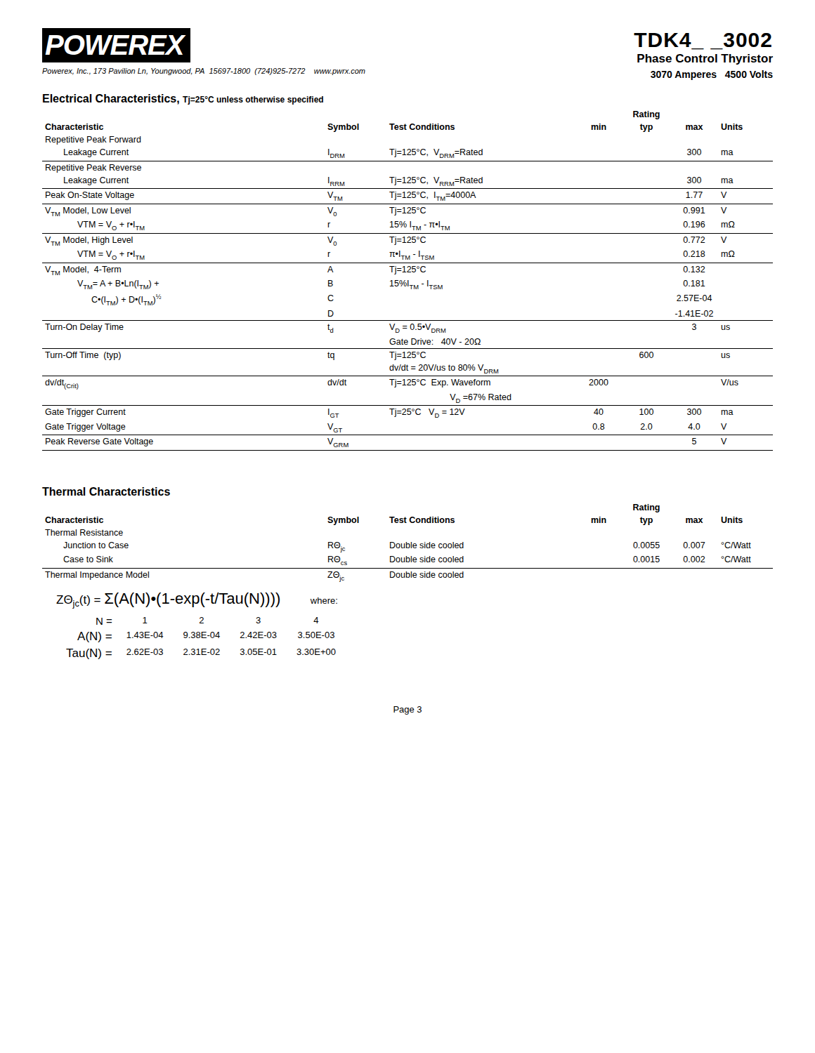POWEREX
Powerex, Inc., 173 Pavilion Ln, Youngwood, PA 15697-1800 (724)925-7272 www.pwrx.com
TDK4_ _3002
Phase Control Thyristor
3070 Amperes 4500 Volts
Electrical Characteristics, Tj=25°C unless otherwise specified
| | | | Rating | |
| --- | --- | --- | --- | --- |
| Characteristic | Symbol | Test Conditions | min | typ | max | Units |
| Repetitive Peak Forward | | | | | | |
| Leakage Current | I DRM | Tj=125°C, V DRM =Rated | | | 300 | ma |
| Repetitive Peak Reverse | | | | | | |
| Leakage Current | I RRM | Tj=125°C, V RRM =Rated | | | 300 | ma |
| Peak On-State Voltage | V TM | Tj=125°C, I TM =4000A | | | 1.77 | V |
| V TM Model, Low Level | V 0 | Tj=125°C | | | 0.991 | V |
| VTM = V O + r•I TM | r | 15% I TM - π•I TM | | | 0.196 | mΩ |
| V TM Model, High Level | V 0 | Tj=125°C | | | 0.772 | V |
| VTM = V O + r•I TM | r | π•I TM - I TSM | | | 0.218 | mΩ |
| V TM Model, 4-Term | A | Tj=125°C | | | 0.132 | |
| V TM = A + B•Ln(I TM ) + | B | 15%I TM - I TSM | | | 0.181 | |
| C•(I TM ) + D•(I TM ) ½ | C | | | | 2.57E-04 | |
| | D | | | | -1.41E-02 | |
| Turn-On Delay Time | t d | V D = 0.5•V DRM | | | 3 | us |
| | | Gate Drive: 40V - 20Ω | | | | |
| Turn-Off Time (typ) | tq | Tj=125°C | | 600 | | us |
| | | dv/dt = 20V/us to 80% V DRM | | | | |
| dv/dt (Crit) | dv/dt | Tj=125°C Exp. Waveform | 2000 | | | V/us |
| | | V D =67% Rated | | | | |
| Gate Trigger Current | I GT | Tj=25°C V D = 12V | 40 | 100 | 300 | ma |
| Gate Trigger Voltage | V GT | | 0.8 | 2.0 | 4.0 | V |
| Peak Reverse Gate Voltage | V GRM | | | | 5 | V |
Thermal Characteristics
| | | | Rating | |
| --- | --- | --- | --- | --- |
| Characteristic | Symbol | Test Conditions | min | typ | max | Units |
| Thermal Resistance | | | | | | |
| Junction to Case | RΘ jc | Double side cooled | | 0.0055 | 0.007 | °C/Watt |
| Case to Sink | RΘ cs | Double side cooled | | 0.0015 | 0.002 | °C/Watt |
| Thermal Impedance Model | ZΘ jc | Double side cooled | | | | |
ZΘjc(t) = Σ(A(N)•(1-exp(-t/Tau(N)))) where:
| N = | 1 | 2 | 3 | 4 |
| A(N) = | 1.43E-04 | 9.38E-04 | 2.42E-03 | 3.50E-03 |
| Tau(N) = | 2.62E-03 | 2.31E-02 | 3.05E-01 | 3.30E+00 |
Page 3